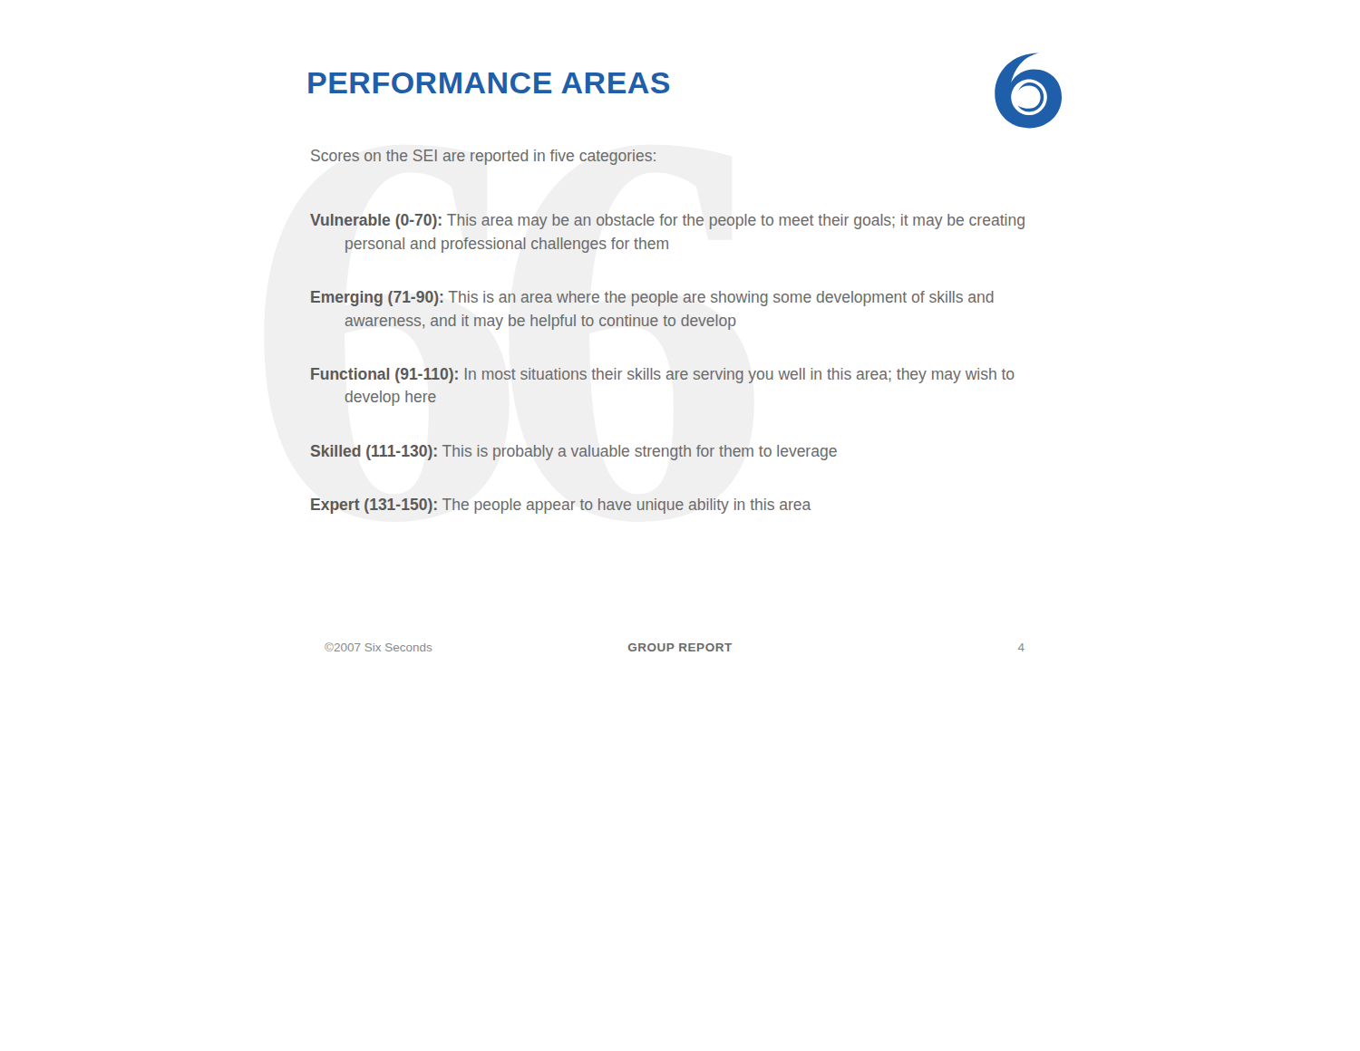66
PERFORMANCE AREAS
Scores on the SEI are reported in five categories:
Vulnerable (0-70): This area may be an obstacle for the people to meet their goals; it may be creating personal and professional challenges for them
Emerging (71-90): This is an area where the people are showing some development of skills and awareness, and it may be helpful to continue to develop
Functional (91-110): In most situations their skills are serving you well in this area; they may wish to develop here
Skilled (111-130): This is probably a valuable strength for them to leverage
Expert (131-150): The people appear to have unique ability in this area
©2007 Six Seconds
GROUP REPORT
4